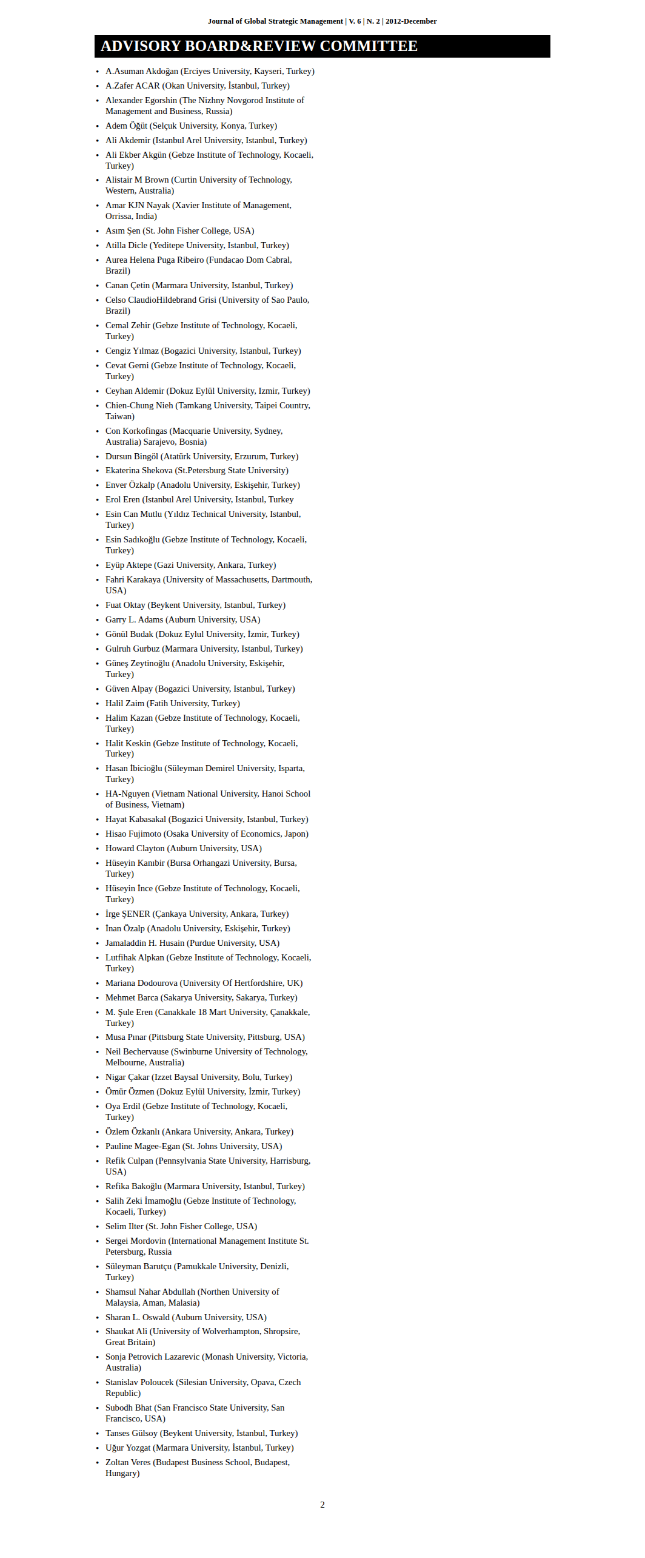Journal of Global Strategic Management | V. 6 | N. 2 | 2012-December
ADVISORY BOARD&REVIEW COMMITTEE
A.Asuman Akdoğan (Erciyes University, Kayseri, Turkey)
A.Zafer ACAR (Okan University, İstanbul, Turkey)
Alexander Egorshin (The Nizhny Novgorod Institute of Management and Business, Russia)
Adem Öğüt (Selçuk University, Konya, Turkey)
Ali Akdemir (Istanbul Arel University, Istanbul, Turkey)
Ali Ekber Akgün (Gebze Institute of Technology, Kocaeli, Turkey)
Alistair M Brown (Curtin University of Technology, Western, Australia)
Amar KJN Nayak (Xavier Institute of Management, Orrissa, India)
Asım Şen (St. John Fisher College, USA)
Atilla Dicle (Yeditepe University, Istanbul, Turkey)
Aurea Helena Puga Ribeiro (Fundacao Dom Cabral, Brazil)
Canan Çetin (Marmara University, Istanbul, Turkey)
Celso ClaudioHildebrand Grisi (University of Sao Paulo, Brazil)
Cemal Zehir (Gebze Institute of Technology, Kocaeli, Turkey)
Cengiz Yılmaz (Bogazici University, Istanbul, Turkey)
Cevat Gerni (Gebze Institute of Technology, Kocaeli, Turkey)
Ceyhan Aldemir (Dokuz Eylül University, Izmir, Turkey)
Chien-Chung Nieh (Tamkang University, Taipei Country, Taiwan)
Con Korkofingas (Macquarie University, Sydney, Australia) Sarajevo, Bosnia)
Dursun Bingöl (Atatürk University, Erzurum, Turkey)
Ekaterina Shekova (St.Petersburg State University)
Enver Özkalp (Anadolu University, Eskişehir, Turkey)
Erol Eren (Istanbul Arel University, Istanbul, Turkey
Esin Can Mutlu (Yıldız Technical University, Istanbul, Turkey)
Esin Sadıkoğlu (Gebze Institute of Technology, Kocaeli, Turkey)
Eyüp Aktepe (Gazi University, Ankara, Turkey)
Fahri Karakaya (University of Massachusetts, Dartmouth, USA)
Fuat Oktay (Beykent University, Istanbul, Turkey)
Garry L. Adams (Auburn University, USA)
Gönül Budak (Dokuz Eylul University, İzmir, Turkey)
Gulruh Gurbuz (Marmara University, Istanbul, Turkey)
Güneş Zeytinoğlu (Anadolu University, Eskişehir, Turkey)
Güven Alpay (Bogazici University, Istanbul, Turkey)
Halil Zaim (Fatih University, Turkey)
Halim Kazan (Gebze Institute of Technology, Kocaeli, Turkey)
Halit Keskin (Gebze Institute of Technology, Kocaeli, Turkey)
Hasan İbicioğlu (Süleyman Demirel University, Isparta, Turkey)
HA-Nguyen (Vietnam National University, Hanoi School of Business, Vietnam)
Hayat Kabasakal (Bogazici University, Istanbul, Turkey)
Hisao Fujimoto (Osaka University of Economics, Japon)
Howard Clayton (Auburn University, USA)
Hüseyin Kanıbir (Bursa Orhangazi University, Bursa, Turkey)
Hüseyin İnce (Gebze Institute of Technology, Kocaeli, Turkey)
İrge ŞENER (Çankaya University, Ankara, Turkey)
İnan Özalp (Anadolu University, Eskişehir, Turkey)
Jamaladdin H. Husain (Purdue University, USA)
Lutfihak Alpkan (Gebze Institute of Technology, Kocaeli, Turkey)
Mariana Dodourova (University Of Hertfordshire, UK)
Mehmet Barca (Sakarya University, Sakarya, Turkey)
M. Şule Eren (Canakkale 18 Mart University, Çanakkale, Turkey)
Musa Pınar (Pittsburg State University, Pittsburg, USA)
Neil Bechervause (Swinburne University of Technology, Melbourne, Australia)
Nigar Çakar (Izzet Baysal University, Bolu, Turkey)
Ömür Özmen (Dokuz Eylül University, İzmir, Turkey)
Oya Erdil (Gebze Institute of Technology, Kocaeli, Turkey)
Özlem Özkanlı (Ankara University, Ankara, Turkey)
Pauline Magee-Egan (St. Johns University, USA)
Refik Culpan (Pennsylvania State University, Harrisburg, USA)
Refika Bakoğlu (Marmara University, Istanbul, Turkey)
Salih Zeki İmamoğlu (Gebze Institute of Technology, Kocaeli, Turkey)
Selim Ilter (St. John Fisher College, USA)
Sergei Mordovin (International Management Institute St. Petersburg, Russia
Süleyman Barutçu (Pamukkale University, Denizli, Turkey)
Shamsul Nahar Abdullah (Northen University of Malaysia, Aman, Malasia)
Sharan L. Oswald (Auburn University, USA)
Shaukat Ali (University of Wolverhampton, Shropsire, Great Britain)
Sonja Petrovich Lazarevic (Monash University, Victoria, Australia)
Stanislav Poloucek (Silesian University, Opava, Czech Republic)
Subodh Bhat (San Francisco State University, San Francisco, USA)
Tanses Gülsoy (Beykent University, İstanbul, Turkey)
Uğur Yozgat (Marmara University, İstanbul, Turkey)
Zoltan Veres (Budapest Business School, Budapest, Hungary)
2